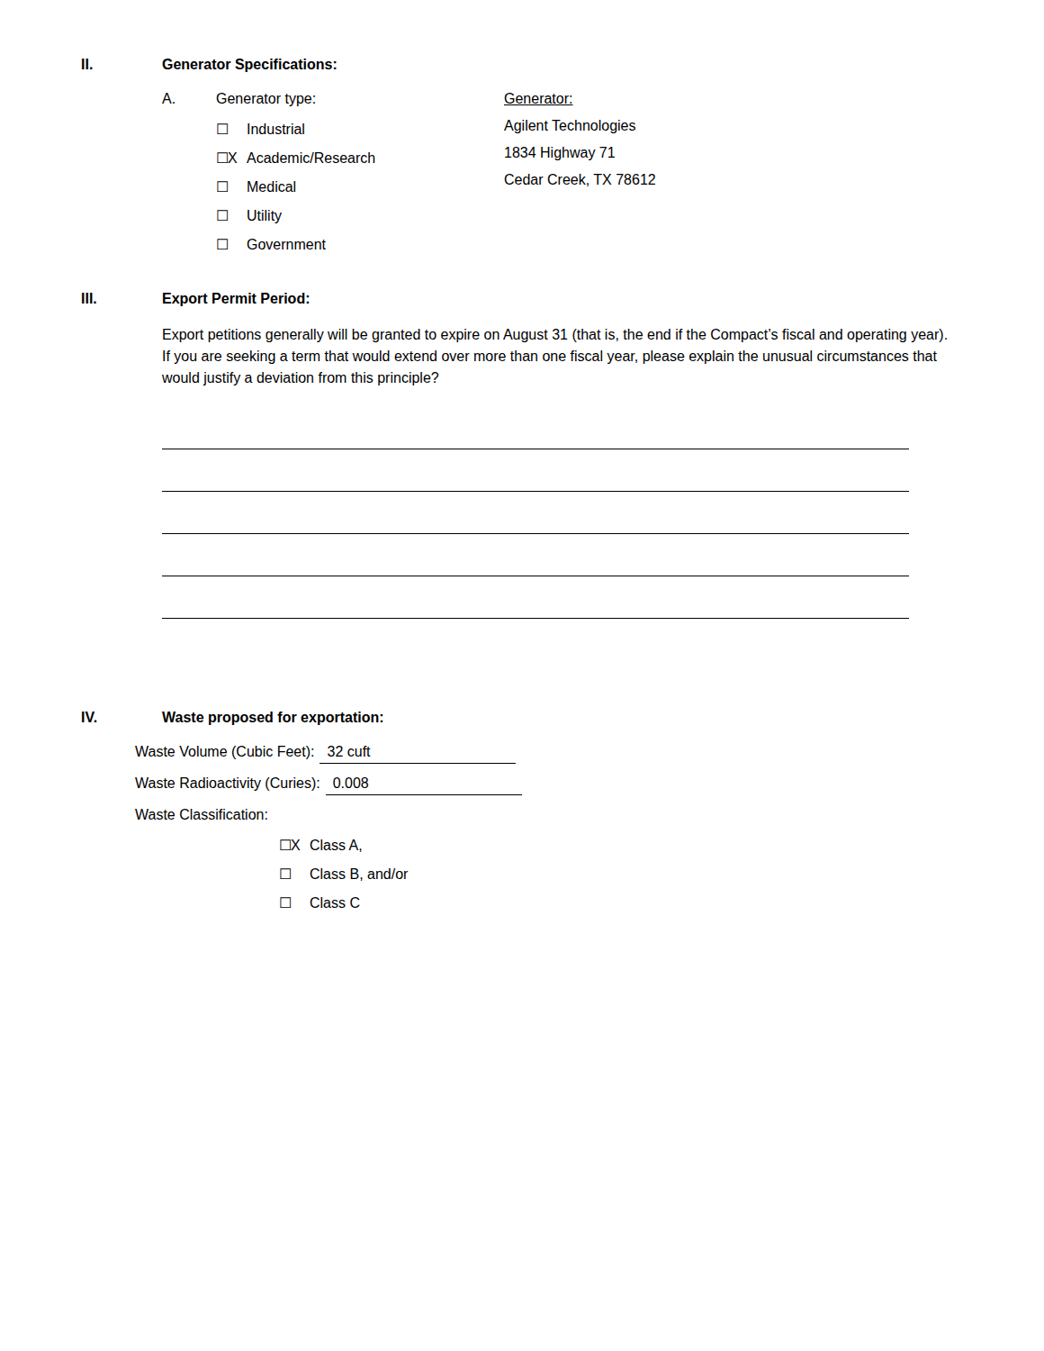II. Generator Specifications:
A.
Generator type:
☐Industrial
☐X Academic/Research
☐Medical
☐Utility
☐Government
Generator:
Agilent Technologies
1834 Highway 71
Cedar Creek, TX 78612
III. Export Permit Period:
Export petitions generally will be granted to expire on August 31 (that is, the end if the Compact’s fiscal and operating year). If you are seeking a term that would extend over more than one fiscal year, please explain the unusual circumstances that would justify a deviation from this principle?
IV. Waste proposed for exportation:
Waste Volume (Cubic Feet): 32 cuft
Waste Radioactivity (Curies): 0.008
Waste Classification:
☐X Class A,
☐Class B, and/or
☐Class C